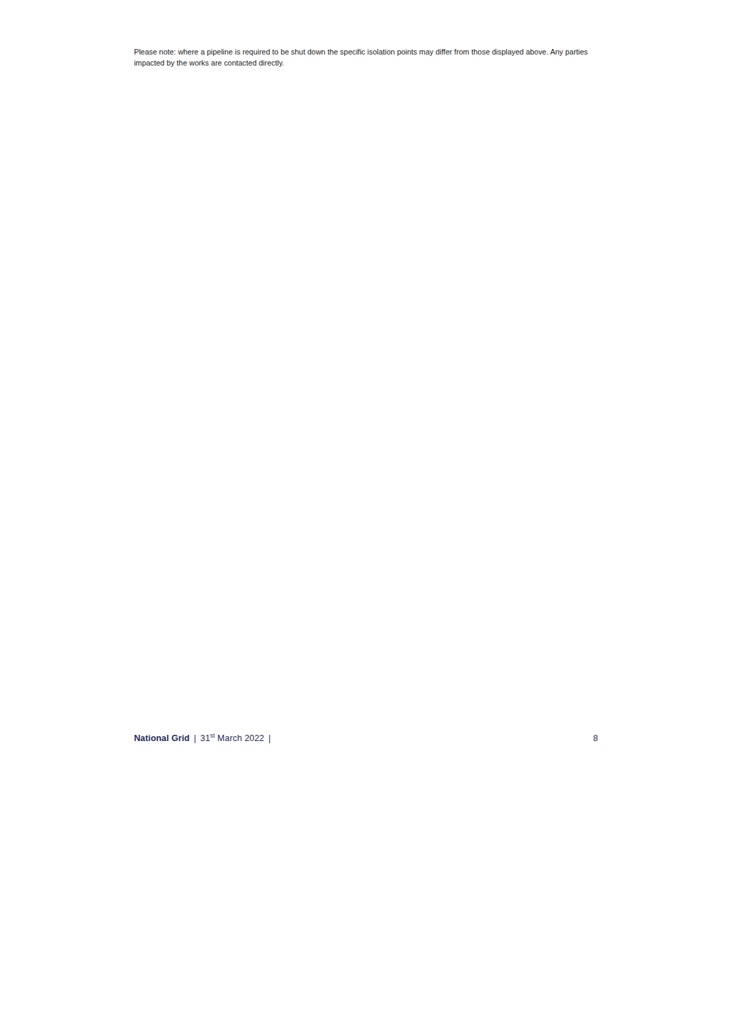Please note: where a pipeline is required to be shut down the specific isolation points may differ from those displayed above. Any parties impacted by the works are contacted directly.
National Grid|31st March 2022|
8